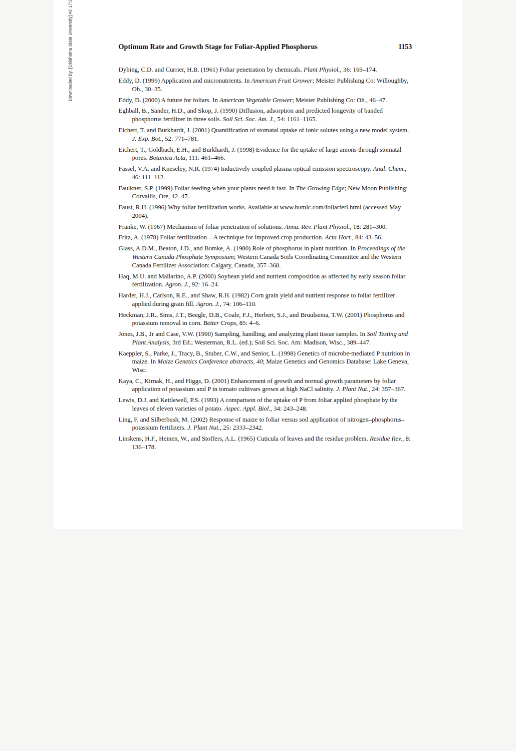Downloaded By: [Oklahoma State University] At: 17:21 29 April 2011
Optimum Rate and Growth Stage for Foliar-Applied Phosphorus 1153
Dybing, C.D. and Currier, H.B. (1961) Foliar penetration by chemicals. Plant Physiol., 36: 169–174.
Eddy, D. (1999) Application and micronutrients. In American Fruit Grower; Meister Publishing Co: Willoughby, Oh., 30–35.
Eddy, D. (2000) A future for foliars. In American Vegetable Grower; Meister Publishing Co: Oh., 46–47.
Eghball, B., Sander, H.D., and Skop, J. (1990) Diffusion, adsorption and predicted longevity of banded phosphorus fertilizer in three soils. Soil Sci. Soc. Am. J., 54: 1161–1165.
Eichert, T. and Burkhardt, J. (2001) Quantification of stomatal uptake of ionic solutes using a new model system. J. Exp. Bot., 52: 771–781.
Eichert, T., Goldbach, E.H., and Burkhardt, J. (1998) Evidence for the uptake of large anions through stomatal pores. Botanica Acta, 111: 461–466.
Fassel, V.A. and Kneseley, N.R. (1974) Inductively coupled plasma optical emission spectroscopy. Anal. Chem., 46: 111–112.
Faulkner, S.P. (1999) Foliar feeding when your plants need it fast. In The Growing Edge; New Moon Publishing: Corvallis, Ore, 42–47.
Faust, R.H. (1996) Why foliar fertilization works. Available at www.humic.com/foliarferl.html (accessed May 2004).
Franke, W. (1967) Mechanism of foliar penetration of solutions. Annu. Rev. Plant Physiol., 18: 281–300.
Fritz, A. (1978) Foliar fertilization—A technique for improved crop production. Acta Hort., 84: 43–56.
Glass, A.D.M., Beaton, J.D., and Bomke, A. (1980) Role of phosphorus in plant nutrition. In Proceedings of the Western Canada Phosphate Symposium; Western Canada Soils Coordinating Committee and the Western Canada Fertilizer Association: Calgary, Canada, 357–368.
Haq, M.U. and Mallarino, A.P. (2000) Soybean yield and nutrient composition as affected by early season foliar fertilization. Agron. J., 92: 16–24.
Harder, H.J., Carlson, R.E., and Shaw, R.H. (1982) Corn grain yield and nutrient response to foliar fertilizer applied during grain fill. Agron. J., 74: 106–110.
Heckman, J.R., Sims, J.T., Beegle, D.B., Coale, F.J., Herbert, S.J., and Bruulsema, T.W. (2001) Phosphorus and potassium removal in corn. Better Crops, 85: 4–6.
Jones, J.B., Jr and Case, V.W. (1990) Sampling, handling, and analyzing plant tissue samples. In Soil Testing and Plant Analysis, 3rd Ed.; Westerman, R.L. (ed.); Soil Sci. Soc. Am: Madison, Wisc., 389–447.
Kaeppler, S., Parke, J., Tracy, B., Stuber, C.W., and Senior, L. (1998) Genetics of microbe-mediated P nutrition in maize. In Maize Genetics Conference abstracts, 40; Maize Genetics and Genomics Database: Lake Geneva, Wisc.
Kaya, C., Kirnak, H., and Higgs, D. (2001) Enhancement of growth and normal growth parameters by foliar application of potassium and P in tomato cultivars grown at high NaCl salinity. J. Plant Nut., 24: 357–367.
Lewis, D.J. and Kettlewell, P.S. (1993) A comparison of the uptake of P from foliar applied phosphate by the leaves of eleven varieties of potato. Aspec. Appl. Biol., 34: 243–248.
Ling, F. and Silberbush, M. (2002) Response of maize to foliar versus soil application of nitrogen–phosphorus–potassium fertilizers. J. Plant Nut., 25: 2333–2342.
Linskens, H.F., Heinen, W., and Stoffers, A.L. (1965) Cuticula of leaves and the residue problem. Residue Rev., 8: 136–178.